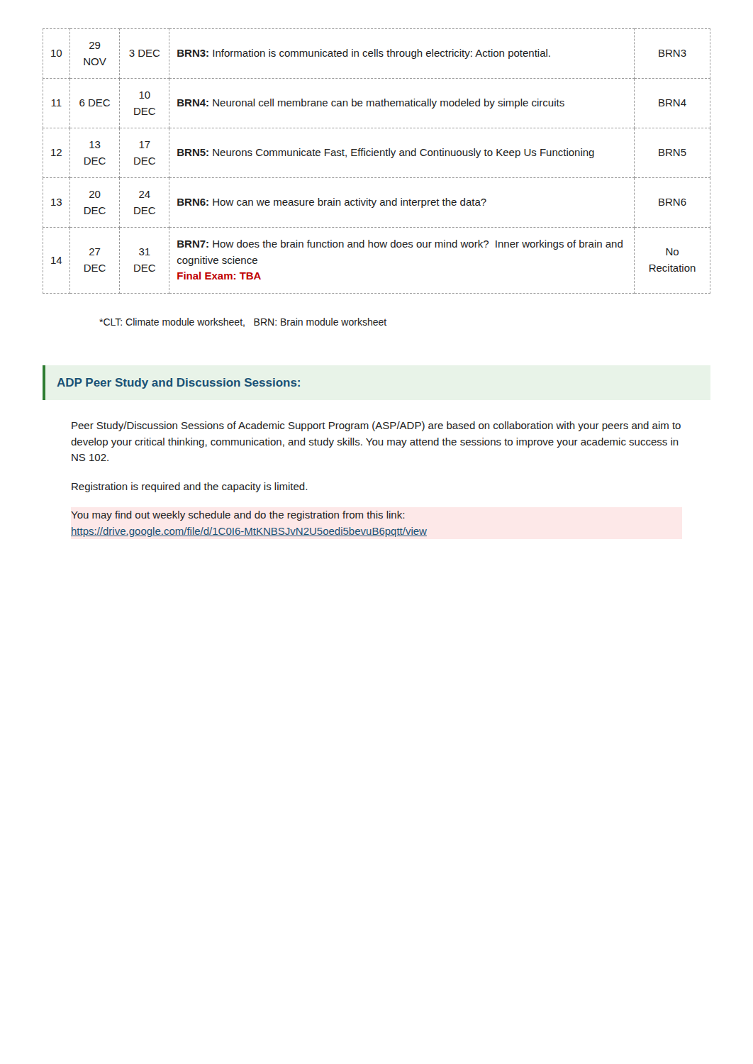| 10 | 29 NOV | 3 DEC | BRN3: Information is communicated in cells through electricity: Action potential. | BRN3 |
| 11 | 6 DEC | 10 DEC | BRN4: Neuronal cell membrane can be mathematically modeled by simple circuits | BRN4 |
| 12 | 13 DEC | 17 DEC | BRN5: Neurons Communicate Fast, Efficiently and Continuously to Keep Us Functioning | BRN5 |
| 13 | 20 DEC | 24 DEC | BRN6: How can we measure brain activity and interpret the data? | BRN6 |
| 14 | 27 DEC | 31 DEC | BRN7: How does the brain function and how does our mind work? Inner workings of brain and cognitive science Final Exam: TBA | No Recitation |
*CLT: Climate module worksheet, BRN: Brain module worksheet
ADP Peer Study and Discussion Sessions:
Peer Study/Discussion Sessions of Academic Support Program (ASP/ADP) are based on collaboration with your peers and aim to develop your critical thinking, communication, and study skills. You may attend the sessions to improve your academic success in NS 102.
Registration is required and the capacity is limited.
You may find out weekly schedule and do the registration from this link:
https://drive.google.com/file/d/1C0I6-MtKNBSJvN2U5oedi5bevuB6pqtt/view